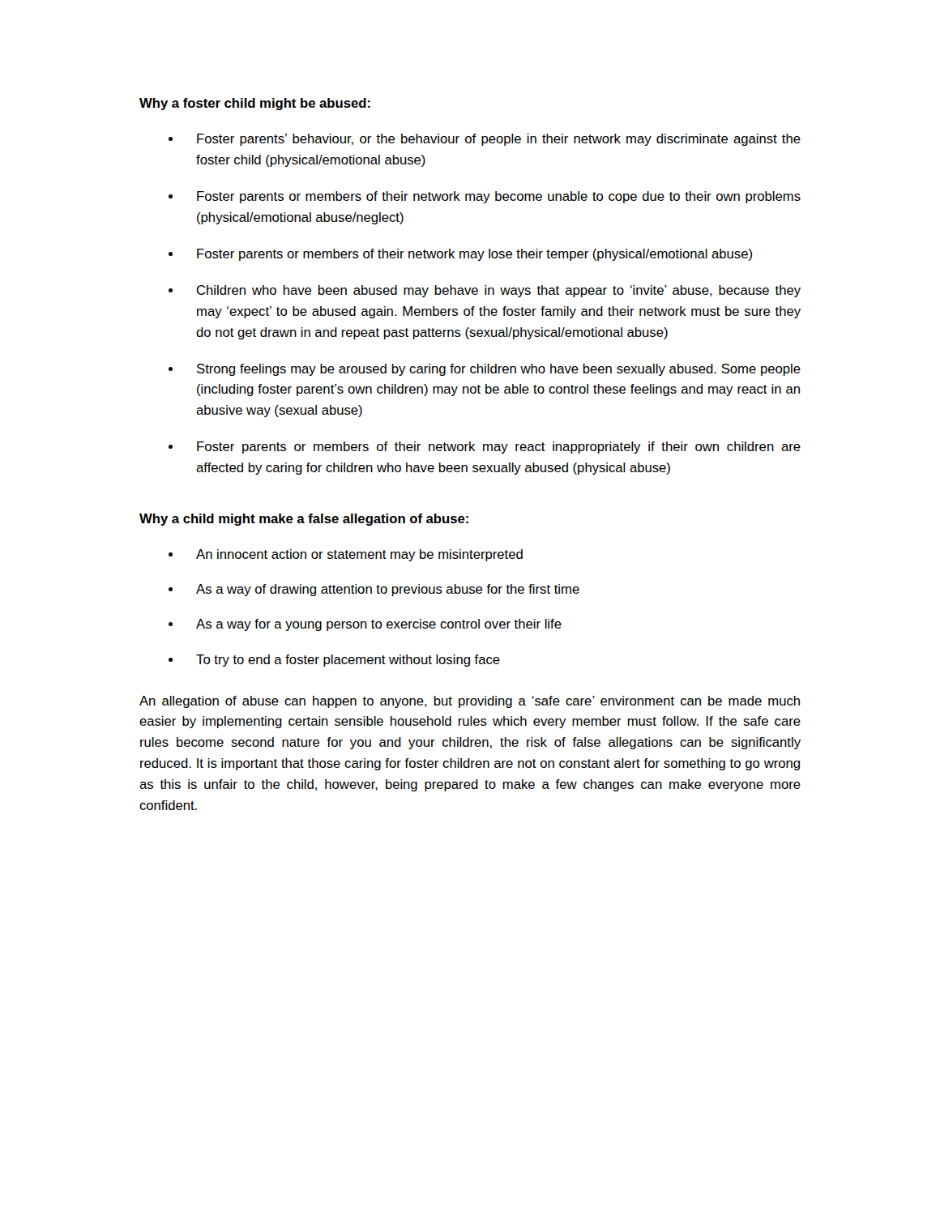Why a foster child might be abused:
Foster parents’ behaviour, or the behaviour of people in their network may discriminate against the foster child (physical/emotional abuse)
Foster parents or members of their network may become unable to cope due to their own problems (physical/emotional abuse/neglect)
Foster parents or members of their network may lose their temper (physical/emotional abuse)
Children who have been abused may behave in ways that appear to ‘invite’ abuse, because they may ‘expect’ to be abused again. Members of the foster family and their network must be sure they do not get drawn in and repeat past patterns (sexual/physical/emotional abuse)
Strong feelings may be aroused by caring for children who have been sexually abused. Some people (including foster parent’s own children) may not be able to control these feelings and may react in an abusive way (sexual abuse)
Foster parents or members of their network may react inappropriately if their own children are affected by caring for children who have been sexually abused (physical abuse)
Why a child might make a false allegation of abuse:
An innocent action or statement may be misinterpreted
As a way of drawing attention to previous abuse for the first time
As a way for a young person to exercise control over their life
To try to end a foster placement without losing face
An allegation of abuse can happen to anyone, but providing a ‘safe care’ environment can be made much easier by implementing certain sensible household rules which every member must follow. If the safe care rules become second nature for you and your children, the risk of false allegations can be significantly reduced. It is important that those caring for foster children are not on constant alert for something to go wrong as this is unfair to the child, however, being prepared to make a few changes can make everyone more confident.